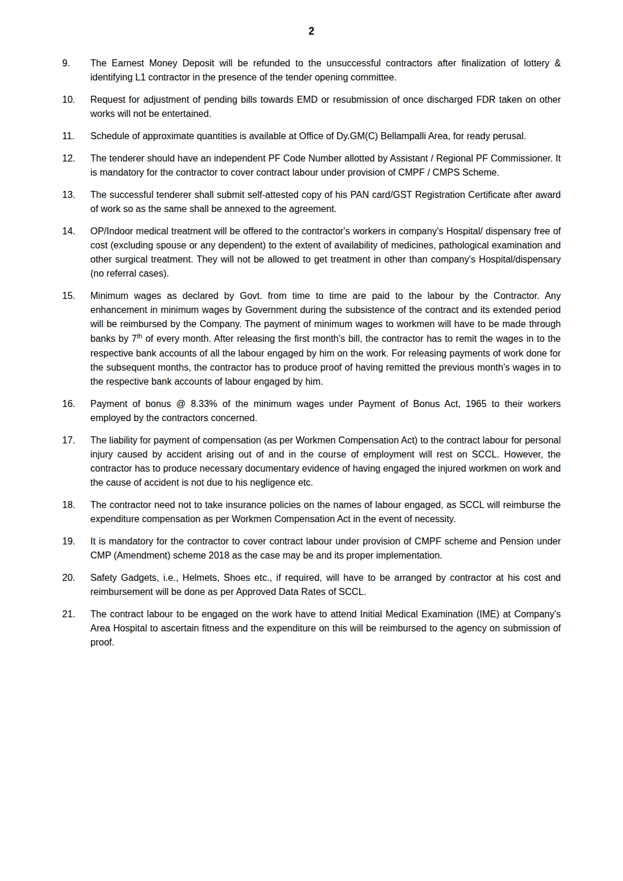2
The Earnest Money Deposit will be refunded to the unsuccessful contractors after finalization of lottery & identifying L1 contractor in the presence of the tender opening committee.
Request for adjustment of pending bills towards EMD or resubmission of once discharged FDR taken on other works will not be entertained.
Schedule of approximate quantities is available at Office of Dy.GM(C) Bellampalli Area, for ready perusal.
The tenderer should have an independent PF Code Number allotted by Assistant / Regional PF Commissioner. It is mandatory for the contractor to cover contract labour under provision of CMPF / CMPS Scheme.
The successful tenderer shall submit self-attested copy of his PAN card/GST Registration Certificate after award of work so as the same shall be annexed to the agreement.
OP/Indoor medical treatment will be offered to the contractor's workers in company's Hospital/ dispensary free of cost (excluding spouse or any dependent) to the extent of availability of medicines, pathological examination and other surgical treatment. They will not be allowed to get treatment in other than company's Hospital/dispensary (no referral cases).
Minimum wages as declared by Govt. from time to time are paid to the labour by the Contractor. Any enhancement in minimum wages by Government during the subsistence of the contract and its extended period will be reimbursed by the Company. The payment of minimum wages to workmen will have to be made through banks by 7th of every month. After releasing the first month's bill, the contractor has to remit the wages in to the respective bank accounts of all the labour engaged by him on the work. For releasing payments of work done for the subsequent months, the contractor has to produce proof of having remitted the previous month's wages in to the respective bank accounts of labour engaged by him.
Payment of bonus @ 8.33% of the minimum wages under Payment of Bonus Act, 1965 to their workers employed by the contractors concerned.
The liability for payment of compensation (as per Workmen Compensation Act) to the contract labour for personal injury caused by accident arising out of and in the course of employment will rest on SCCL. However, the contractor has to produce necessary documentary evidence of having engaged the injured workmen on work and the cause of accident is not due to his negligence etc.
The contractor need not to take insurance policies on the names of labour engaged, as SCCL will reimburse the expenditure compensation as per Workmen Compensation Act in the event of necessity.
It is mandatory for the contractor to cover contract labour under provision of CMPF scheme and Pension under CMP (Amendment) scheme 2018 as the case may be and its proper implementation.
Safety Gadgets, i.e., Helmets, Shoes etc., if required, will have to be arranged by contractor at his cost and reimbursement will be done as per Approved Data Rates of SCCL.
The contract labour to be engaged on the work have to attend Initial Medical Examination (IME) at Company's Area Hospital to ascertain fitness and the expenditure on this will be reimbursed to the agency on submission of proof.